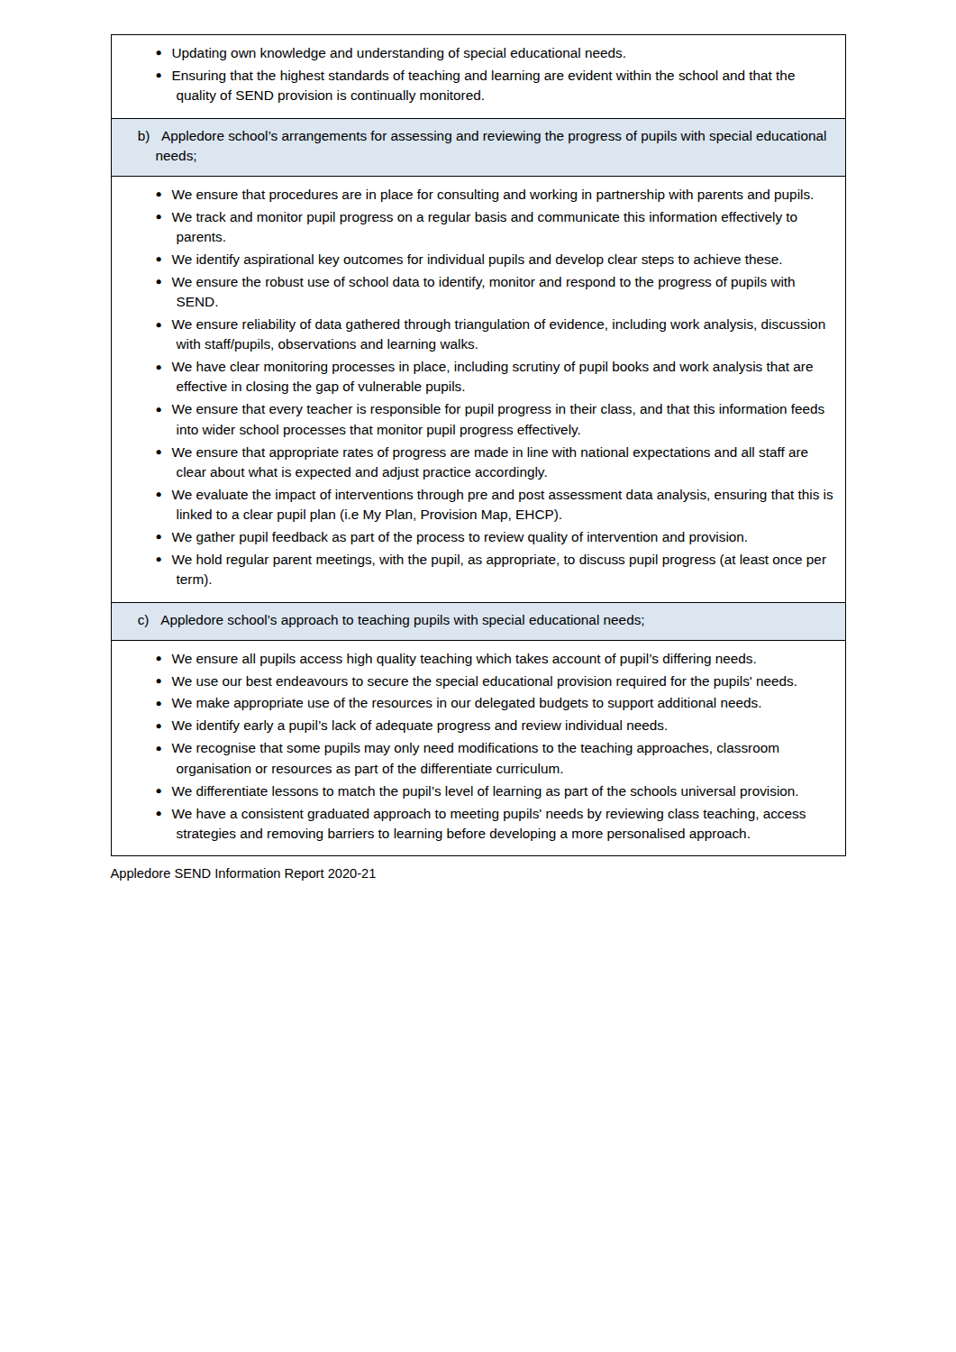Updating own knowledge and understanding of special educational needs.
Ensuring that the highest standards of teaching and learning are evident within the school and that the quality of SEND provision is continually monitored.
b) Appledore school’s arrangements for assessing and reviewing the progress of pupils with special educational needs;
We ensure that procedures are in place for consulting and working in partnership with parents and pupils.
We track and monitor pupil progress on a regular basis and communicate this information effectively to parents.
We identify aspirational key outcomes for individual pupils and develop clear steps to achieve these.
We ensure the robust use of school data to identify, monitor and respond to the progress of pupils with SEND.
We ensure reliability of data gathered through triangulation of evidence, including work analysis, discussion with staff/pupils, observations and learning walks.
We have clear monitoring processes in place, including scrutiny of pupil books and work analysis that are effective in closing the gap of vulnerable pupils.
We ensure that every teacher is responsible for pupil progress in their class, and that this information feeds into wider school processes that monitor pupil progress effectively.
We ensure that appropriate rates of progress are made in line with national expectations and all staff are clear about what is expected and adjust practice accordingly.
We evaluate the impact of interventions through pre and post assessment data analysis, ensuring that this is linked to a clear pupil plan (i.e My Plan, Provision Map, EHCP).
We gather pupil feedback as part of the process to review quality of intervention and provision.
We hold regular parent meetings, with the pupil, as appropriate, to discuss pupil progress (at least once per term).
c) Appledore school’s approach to teaching pupils with special educational needs;
We ensure all pupils access high quality teaching which takes account of pupil’s differing needs.
We use our best endeavours to secure the special educational provision required for the pupils' needs.
We make appropriate use of the resources in our delegated budgets to support additional needs.
We identify early a pupil’s lack of adequate progress and review individual needs.
We recognise that some pupils may only need modifications to the teaching approaches, classroom organisation or resources as part of the differentiate curriculum.
We differentiate lessons to match the pupil’s level of learning as part of the schools universal provision.
We have a consistent graduated approach to meeting pupils' needs by reviewing class teaching, access strategies and removing barriers to learning before developing a more personalised approach.
Appledore SEND Information Report 2020-21